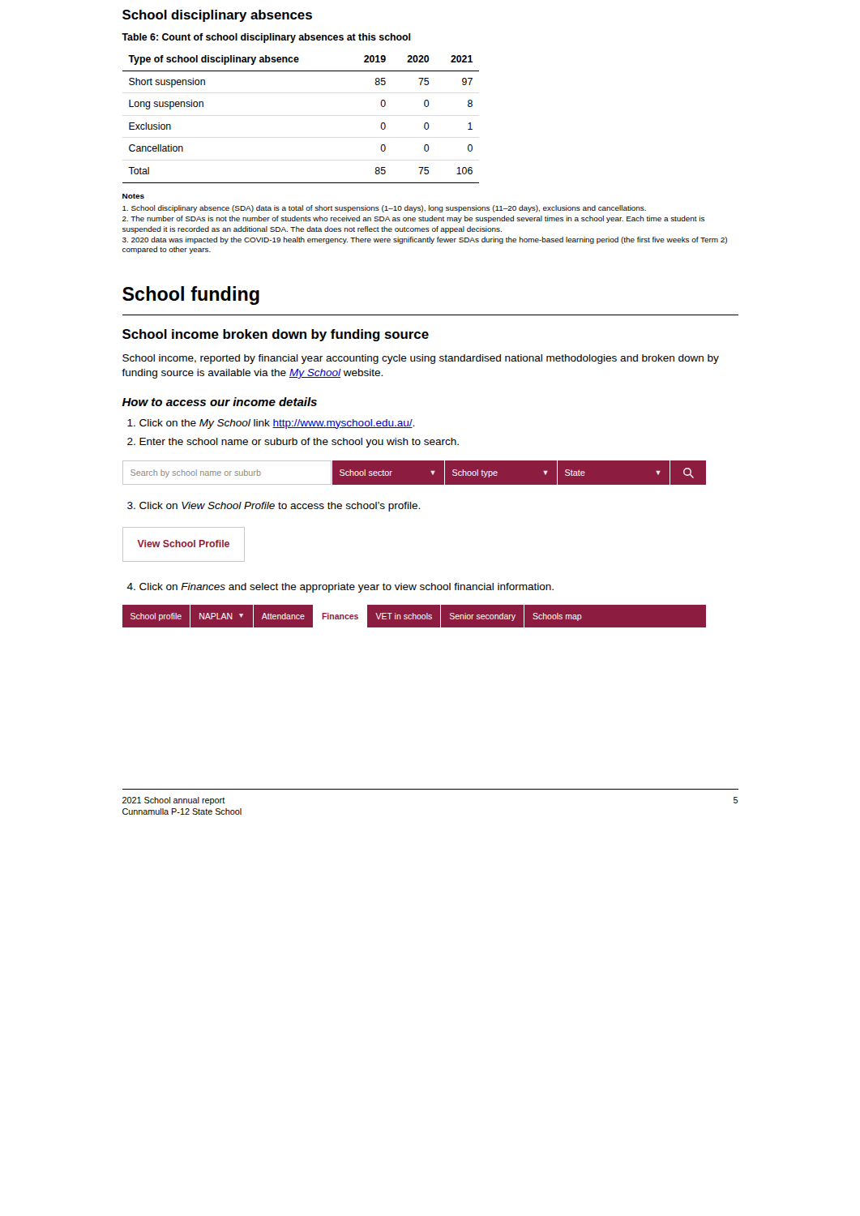School disciplinary absences
Table 6: Count of school disciplinary absences at this school
| Type of school disciplinary absence | 2019 | 2020 | 2021 |
| --- | --- | --- | --- |
| Short suspension | 85 | 75 | 97 |
| Long suspension | 0 | 0 | 8 |
| Exclusion | 0 | 0 | 1 |
| Cancellation | 0 | 0 | 0 |
| Total | 85 | 75 | 106 |
Notes 1. School disciplinary absence (SDA) data is a total of short suspensions (1–10 days), long suspensions (11–20 days), exclusions and cancellations.
2. The number of SDAs is not the number of students who received an SDA as one student may be suspended several times in a school year. Each time a student is suspended it is recorded as an additional SDA. The data does not reflect the outcomes of appeal decisions.
3. 2020 data was impacted by the COVID-19 health emergency. There were significantly fewer SDAs during the home-based learning period (the first five weeks of Term 2) compared to other years.
School funding
School income broken down by funding source
School income, reported by financial year accounting cycle using standardised national methodologies and broken down by funding source is available via the My School website.
How to access our income details
Click on the My School link http://www.myschool.edu.au/.
Enter the school name or suburb of the school you wish to search.
Search by school name or suburb
School sector▼
School type▼
State▼
Click on View School Profile to access the school’s profile.
View School Profile
Click on Finances and select the appropriate year to view school financial information.
School profile
NAPLAN▼
Attendance
Finances
VET in schools
Senior secondary
Schools map
2021 School annual report
Cunnamulla P-12 State School
5